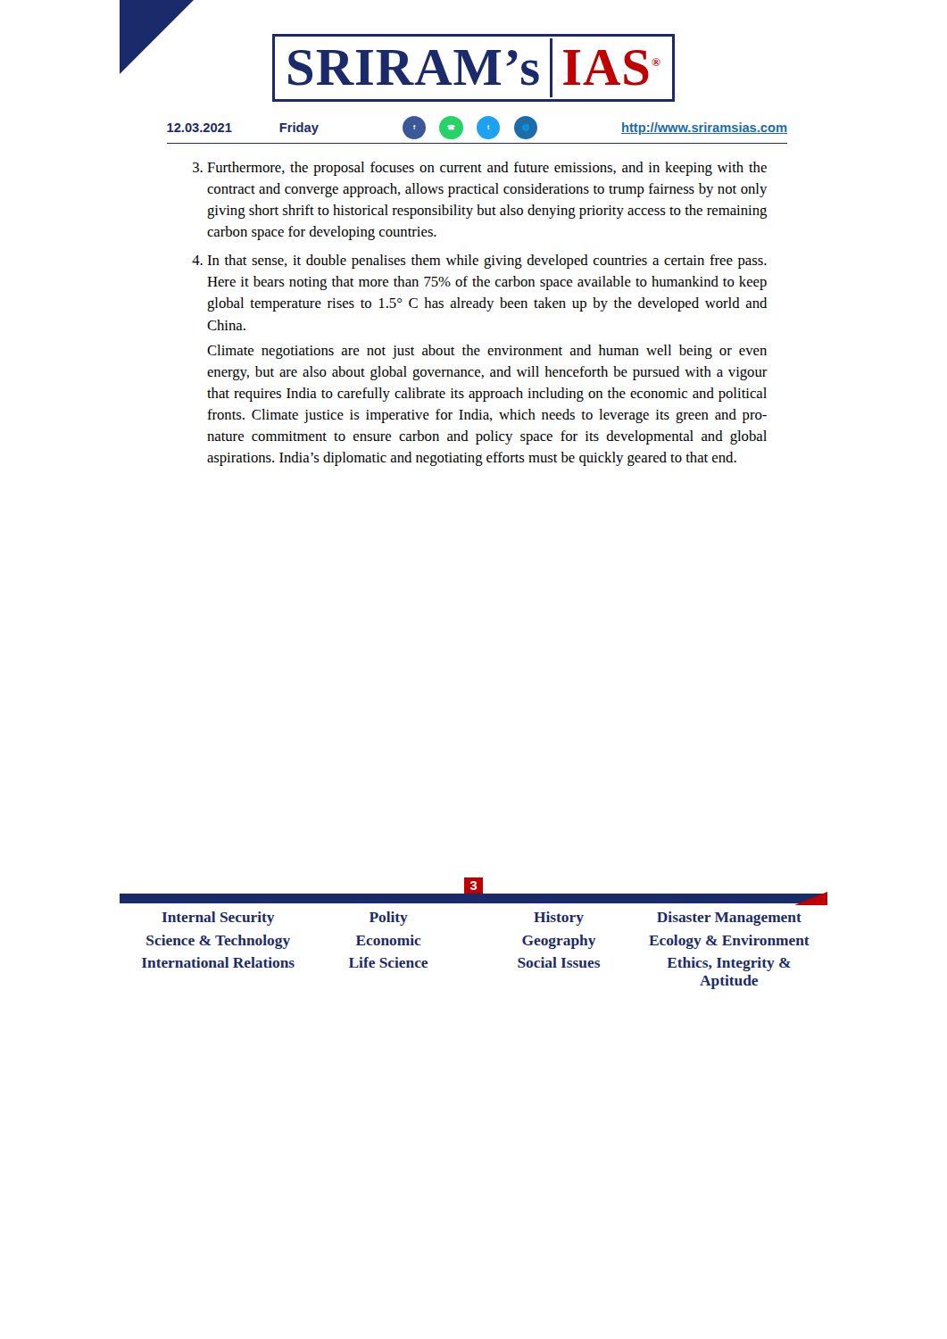SRIRAM’s IAS®
12.03.2021 Friday
f ☎ t 🌐
http://www.sriramsias.com
Furthermore, the proposal focuses on current and future emissions, and in keeping with the contract and converge approach, allows practical considerations to trump fairness by not only giving short shrift to historical responsibility but also denying priority access to the remaining carbon space for developing countries.
In that sense, it double penalises them while giving developed countries a certain free pass. Here it bears noting that more than 75% of the carbon space available to humankind to keep global temperature rises to 1.5° C has already been taken up by the developed world and China.
Climate negotiations are not just about the environment and human well being or even energy, but are also about global governance, and will henceforth be pursued with a vigour that requires India to carefully calibrate its approach including on the economic and political fronts. Climate justice is imperative for India, which needs to leverage its green and pro-nature commitment to ensure carbon and policy space for its developmental and global aspirations. India’s diplomatic and negotiating efforts must be quickly geared to that end.
3
Internal Security
Polity
History
Disaster Management
Science & Technology
Economic
Geography
Ecology & Environment
International Relations
Life Science
Social Issues
Ethics, Integrity & Aptitude